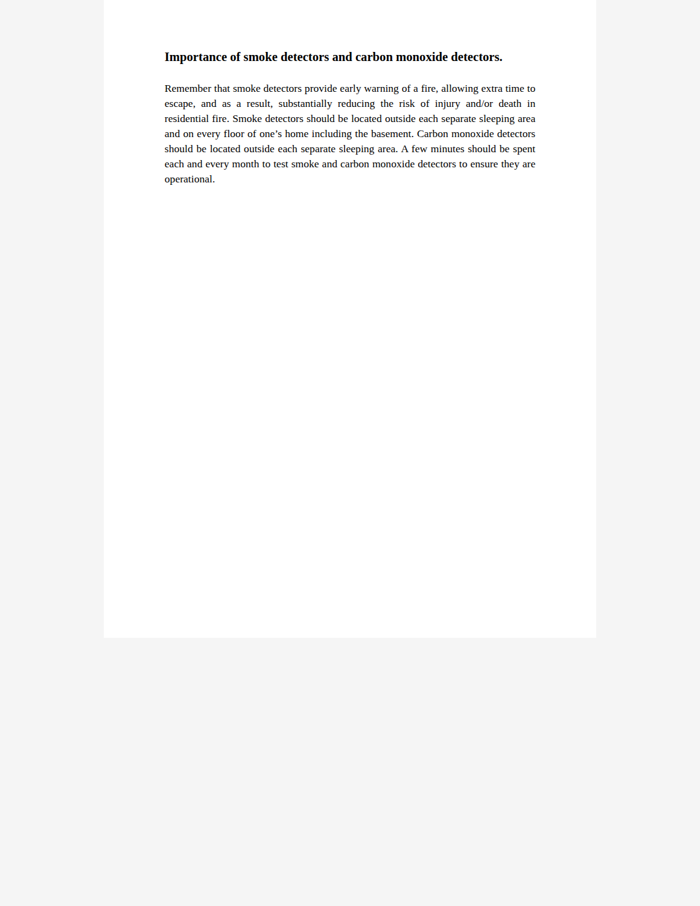Importance of smoke detectors and carbon monoxide detectors.
Remember that smoke detectors provide early warning of a fire, allowing extra time to escape, and as a result, substantially reducing the risk of injury and/or death in residential fire. Smoke detectors should be located outside each separate sleeping area and on every floor of one’s home including the basement. Carbon monoxide detectors should be located outside each separate sleeping area. A few minutes should be spent each and every month to test smoke and carbon monoxide detectors to ensure they are operational.